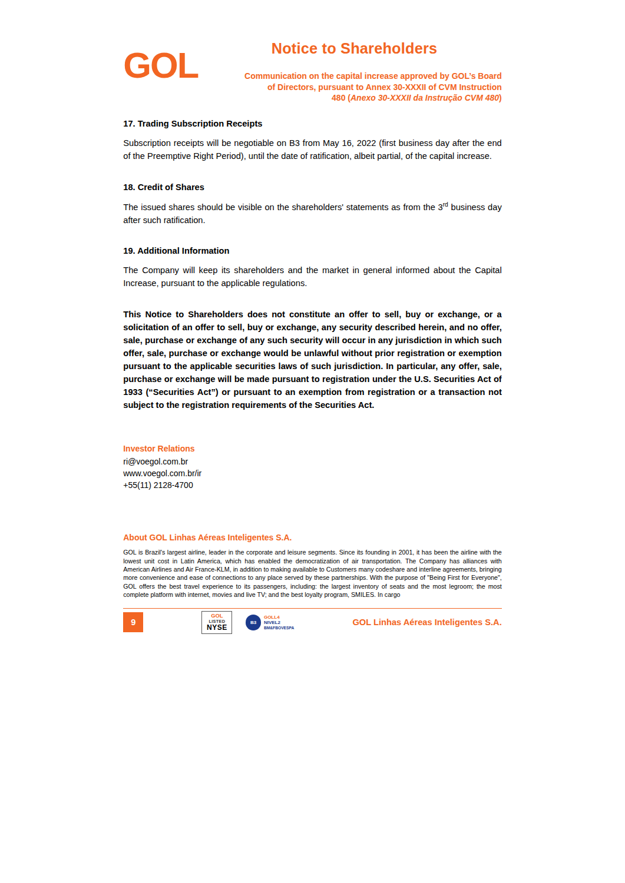GOL
Notice to Shareholders
Communication on the capital increase approved by GOL’s Board
of Directors, pursuant to Annex 30-XXXII of CVM Instruction
480 (Anexo 30-XXXII da Instrução CVM 480)
17. Trading Subscription Receipts
Subscription receipts will be negotiable on B3 from May 16, 2022 (first business day after the end of the Preemptive Right Period), until the date of ratification, albeit partial, of the capital increase.
18. Credit of Shares
The issued shares should be visible on the shareholders' statements as from the 3rd business day after such ratification.
19. Additional Information
The Company will keep its shareholders and the market in general informed about the Capital Increase, pursuant to the applicable regulations.
This Notice to Shareholders does not constitute an offer to sell, buy or exchange, or a solicitation of an offer to sell, buy or exchange, any security described herein, and no offer, sale, purchase or exchange of any such security will occur in any jurisdiction in which such offer, sale, purchase or exchange would be unlawful without prior registration or exemption pursuant to the applicable securities laws of such jurisdiction. In particular, any offer, sale, purchase or exchange will be made pursuant to registration under the U.S. Securities Act of 1933 (“Securities Act”) or pursuant to an exemption from registration or a transaction not subject to the registration requirements of the Securities Act.
Investor Relations
ri@voegol.com.br
www.voegol.com.br/ir
+55(11) 2128-4700
About GOL Linhas Aéreas Inteligentes S.A.
GOL is Brazil's largest airline, leader in the corporate and leisure segments. Since its founding in 2001, it has been the airline with the lowest unit cost in Latin America, which has enabled the democratization of air transportation. The Company has alliances with American Airlines and Air France-KLM, in addition to making available to Customers many codeshare and interline agreements, bringing more convenience and ease of connections to any place served by these partnerships. With the purpose of "Being First for Everyone", GOL offers the best travel experience to its passengers, including: the largest inventory of seats and the most legroom; the most complete platform with internet, movies and live TV; and the best loyalty program, SMILES. In cargo
9
GOL LISTED NYSE
B3
GOLL4
NIVEL2
BM&FBOVESPA
GOL Linhas Aéreas Inteligentes S.A.